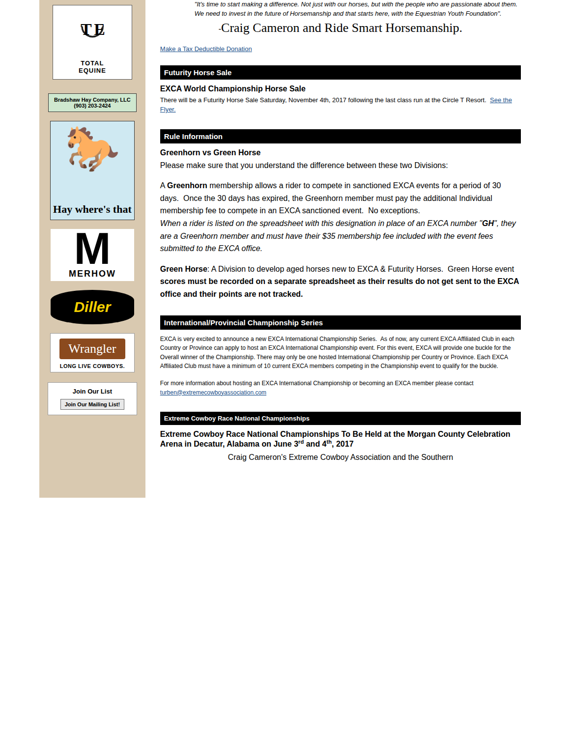◡
T E
TOTAL
EQUINE
Bradshaw Hay Company, LLC
(903) 203-2424
🐎
Hay where's that
M
MERHOW
Diller
Wrangler
LONG LIVE COWBOYS.
Join Our List
Join Our Mailing List!
"It's time to start making a difference. Not just with our horses, but with the people who are passionate about them. We need to invest in the future of Horsemanship and that starts here, with the Equestrian Youth Foundation".
-Craig Cameron and Ride Smart Horsemanship.
Make a Tax Deductible Donation
Futurity Horse Sale
EXCA World Championship Horse Sale
There will be a Futurity Horse Sale Saturday, November 4th, 2017 following the last class run at the Circle T Resort. See the Flyer.
Rule Information
Greenhorn vs Green Horse
Please make sure that you understand the difference between these two Divisions:
A Greenhorn membership allows a rider to compete in sanctioned EXCA events for a period of 30 days. Once the 30 days has expired, the Greenhorn member must pay the additional Individual membership fee to compete in an EXCA sanctioned event. No exceptions.
When a rider is listed on the spreadsheet with this designation in place of an EXCA number "GH", they are a Greenhorn member and must have their $35 membership fee included with the event fees submitted to the EXCA office.
Green Horse: A Division to develop aged horses new to EXCA & Futurity Horses. Green Horse event scores must be recorded on a separate spreadsheet as their results do not get sent to the EXCA office and their points are not tracked.
International/Provincial Championship Series
EXCA is very excited to announce a new EXCA International Championship Series. As of now, any current EXCA Affiliated Club in each Country or Province can apply to host an EXCA International Championship event. For this event, EXCA will provide one buckle for the Overall winner of the Championship. There may only be one hosted International Championship per Country or Province. Each EXCA Affiliated Club must have a minimum of 10 current EXCA members competing in the Championship event to qualify for the buckle.
For more information about hosting an EXCA International Championship or becoming an EXCA member please contact turben@extremecowboyassociation.com
Extreme Cowboy Race National Championships
Extreme Cowboy Race National Championships To Be Held at the Morgan County Celebration Arena in Decatur, Alabama on June 3rd and 4th, 2017
Craig Cameron's Extreme Cowboy Association and the Southern